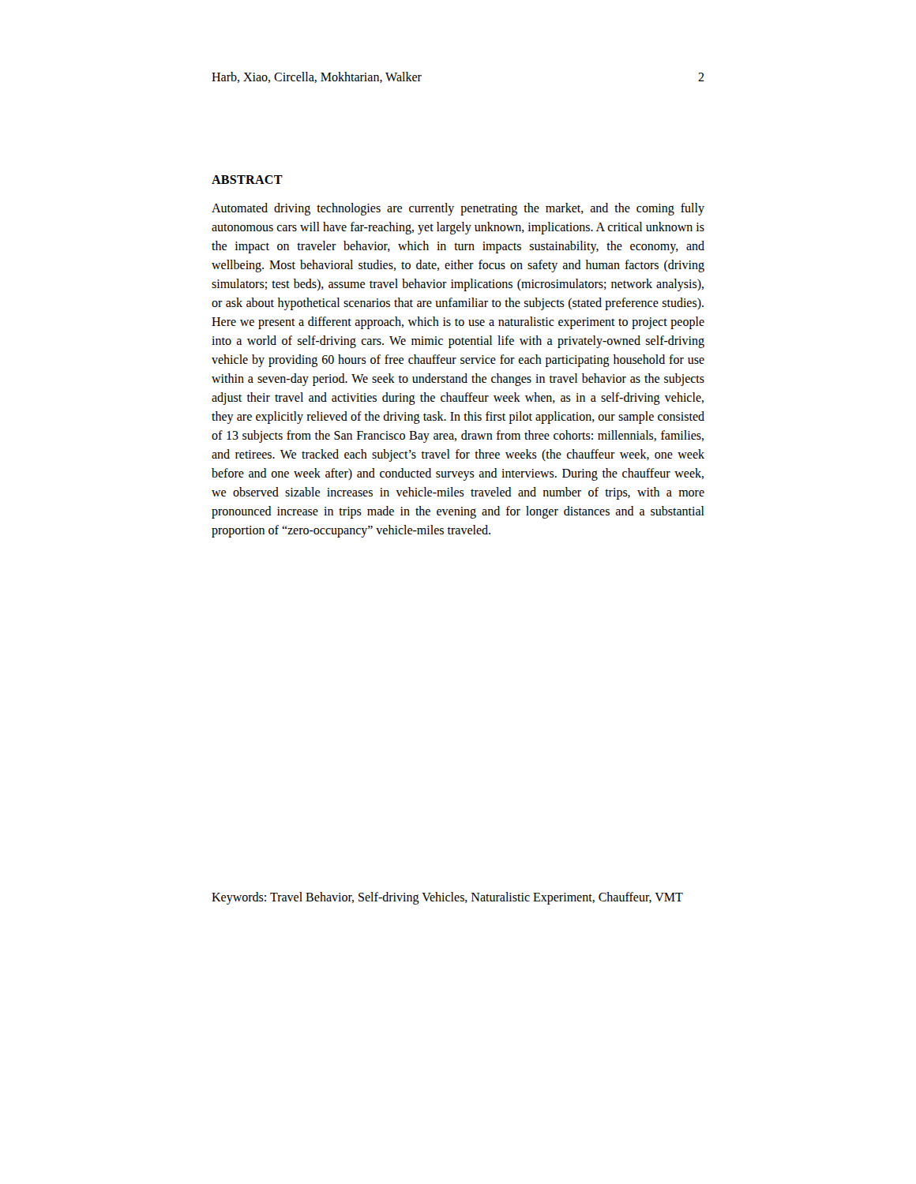Harb, Xiao, Circella, Mokhtarian, Walker 2
ABSTRACT
Automated driving technologies are currently penetrating the market, and the coming fully autonomous cars will have far-reaching, yet largely unknown, implications. A critical unknown is the impact on traveler behavior, which in turn impacts sustainability, the economy, and wellbeing. Most behavioral studies, to date, either focus on safety and human factors (driving simulators; test beds), assume travel behavior implications (microsimulators; network analysis), or ask about hypothetical scenarios that are unfamiliar to the subjects (stated preference studies). Here we present a different approach, which is to use a naturalistic experiment to project people into a world of self-driving cars. We mimic potential life with a privately-owned self-driving vehicle by providing 60 hours of free chauffeur service for each participating household for use within a seven-day period. We seek to understand the changes in travel behavior as the subjects adjust their travel and activities during the chauffeur week when, as in a self-driving vehicle, they are explicitly relieved of the driving task. In this first pilot application, our sample consisted of 13 subjects from the San Francisco Bay area, drawn from three cohorts: millennials, families, and retirees. We tracked each subject’s travel for three weeks (the chauffeur week, one week before and one week after) and conducted surveys and interviews. During the chauffeur week, we observed sizable increases in vehicle-miles traveled and number of trips, with a more pronounced increase in trips made in the evening and for longer distances and a substantial proportion of “zero-occupancy” vehicle-miles traveled.
Keywords: Travel Behavior, Self-driving Vehicles, Naturalistic Experiment, Chauffeur, VMT